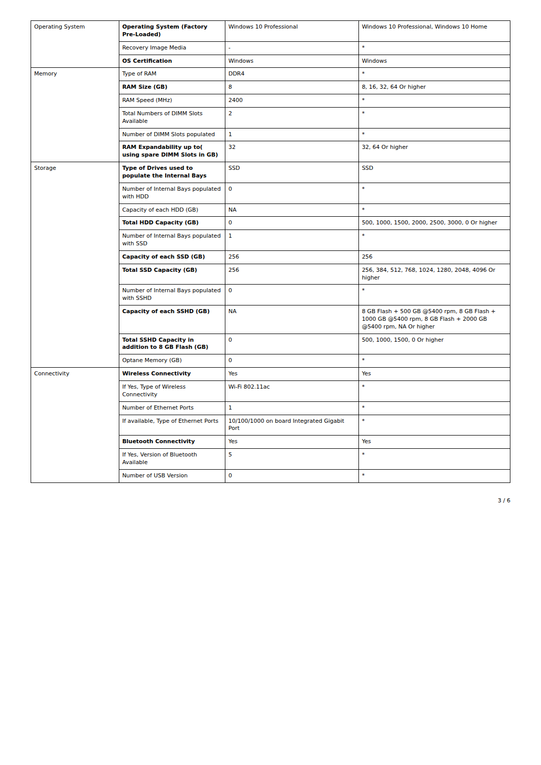| Operating System | Operating System (Factory Pre-Loaded) | Windows 10 Professional | Windows 10 Professional, Windows 10 Home |
| Recovery Image Media | - | * |
| OS Certification | Windows | Windows |
| Memory | Type of RAM | DDR4 | * |
| RAM Size (GB) | 8 | 8, 16, 32, 64 Or higher |
| RAM Speed (MHz) | 2400 | * |
| Total Numbers of DIMM Slots Available | 2 | * |
| Number of DIMM Slots populated | 1 | * |
| RAM Expandability up to( using spare DIMM Slots in GB) | 32 | 32, 64 Or higher |
| Storage | Type of Drives used to populate the Internal Bays | SSD | SSD |
| Number of Internal Bays populated with HDD | 0 | * |
| Capacity of each HDD (GB) | NA | * |
| Total HDD Capacity (GB) | 0 | 500, 1000, 1500, 2000, 2500, 3000, 0 Or higher |
| Number of Internal Bays populated with SSD | 1 | * |
| Capacity of each SSD (GB) | 256 | 256 |
| Total SSD Capacity (GB) | 256 | 256, 384, 512, 768, 1024, 1280, 2048, 4096 Or higher |
| Number of Internal Bays populated with SSHD | 0 | * |
| Capacity of each SSHD (GB) | NA | 8 GB Flash + 500 GB @5400 rpm, 8 GB Flash + 1000 GB @5400 rpm, 8 GB Flash + 2000 GB @5400 rpm, NA Or higher |
| Total SSHD Capacity in addition to 8 GB Flash (GB) | 0 | 500, 1000, 1500, 0 Or higher |
| Optane Memory (GB) | 0 | * |
| Connectivity | Wireless Connectivity | Yes | Yes |
| If Yes, Type of Wireless Connectivity | Wi-Fi 802.11ac | * |
| Number of Ethernet Ports | 1 | * |
| If available, Type of Ethernet Ports | 10/100/1000 on board Integrated Gigabit Port | * |
| Bluetooth Connectivity | Yes | Yes |
| If Yes, Version of Bluetooth Available | 5 | * |
| Number of USB Version | 0 | * |
3 / 6